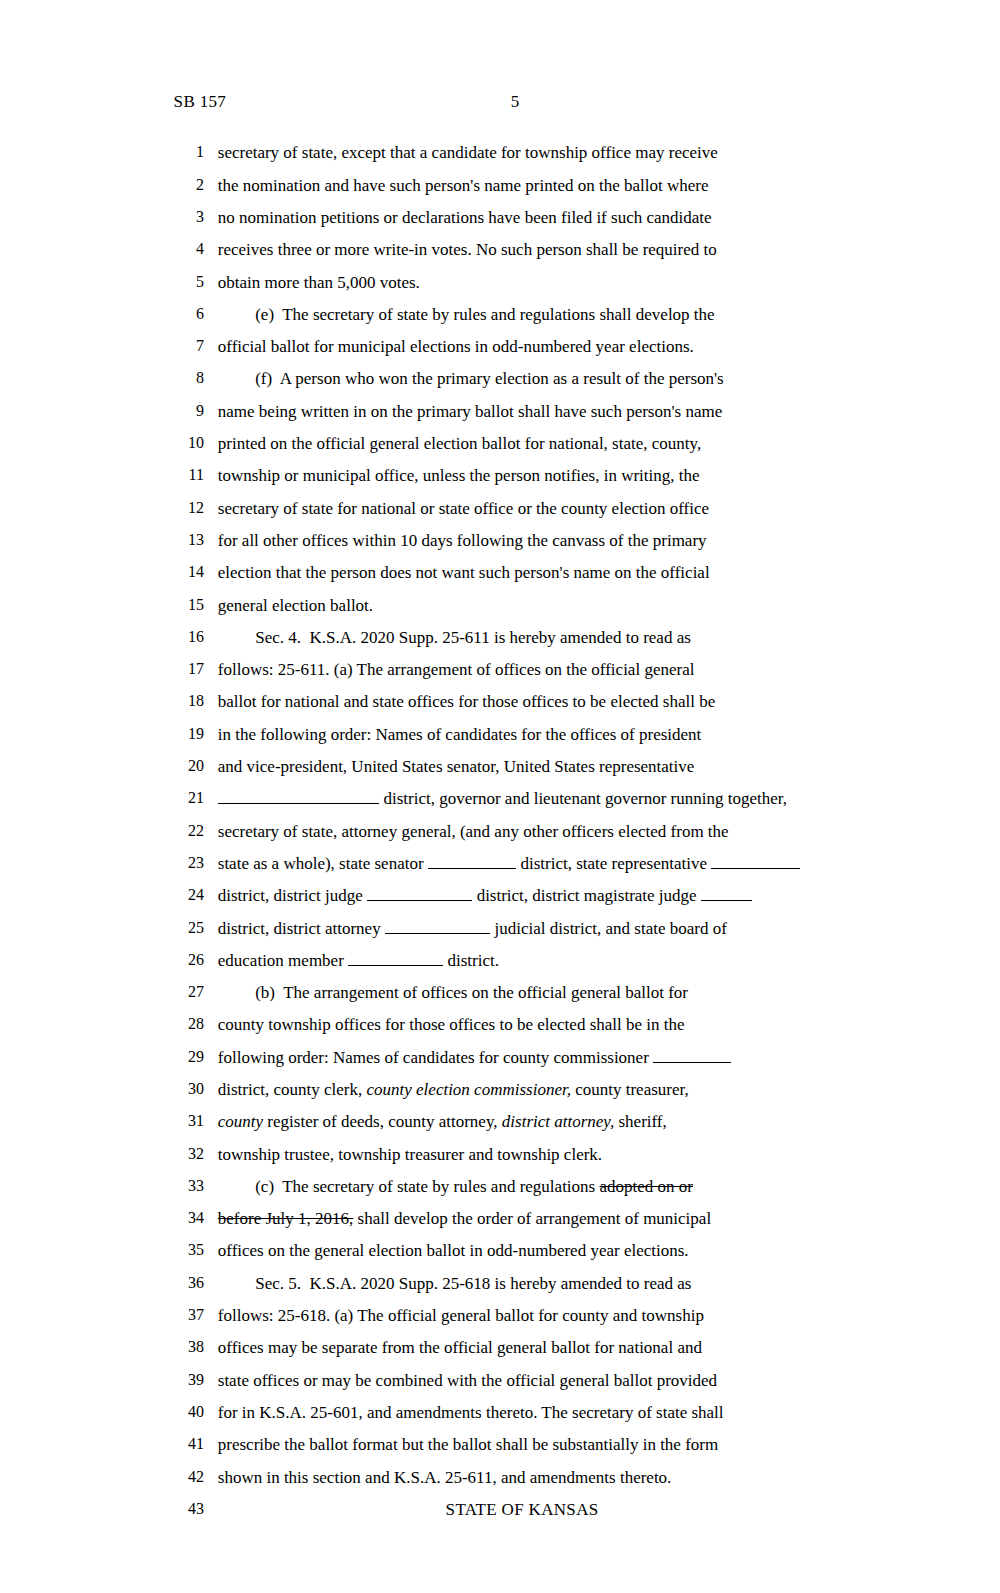SB 157 5
secretary of state, except that a candidate for township office may receive
the nomination and have such person's name printed on the ballot where
no nomination petitions or declarations have been filed if such candidate
receives three or more write-in votes. No such person shall be required to
obtain more than 5,000 votes.
(e) The secretary of state by rules and regulations shall develop the
official ballot for municipal elections in odd-numbered year elections.
(f) A person who won the primary election as a result of the person's
name being written in on the primary ballot shall have such person's name
printed on the official general election ballot for national, state, county,
township or municipal office, unless the person notifies, in writing, the
secretary of state for national or state office or the county election office
for all other offices within 10 days following the canvass of the primary
election that the person does not want such person's name on the official
general election ballot.
Sec. 4. K.S.A. 2020 Supp. 25-611 is hereby amended to read as
follows: 25-611. (a) The arrangement of offices on the official general
ballot for national and state offices for those offices to be elected shall be
in the following order: Names of candidates for the offices of president
and vice-president, United States senator, United States representative
district, governor and lieutenant governor running together,
secretary of state, attorney general, (and any other officers elected from the
state as a whole), state senator district, state representative
district, district judge district, district magistrate judge
district, district attorney judicial district, and state board of
education member district.
(b) The arrangement of offices on the official general ballot for
county township offices for those offices to be elected shall be in the
following order: Names of candidates for county commissioner
district, county clerk, county election commissioner, county treasurer,
county register of deeds, county attorney, district attorney, sheriff,
township trustee, township treasurer and township clerk.
(c) The secretary of state by rules and regulations adopted on or
before July 1, 2016, shall develop the order of arrangement of municipal
offices on the general election ballot in odd-numbered year elections.
Sec. 5. K.S.A. 2020 Supp. 25-618 is hereby amended to read as
follows: 25-618. (a) The official general ballot for county and township
offices may be separate from the official general ballot for national and
state offices or may be combined with the official general ballot provided
for in K.S.A. 25-601, and amendments thereto. The secretary of state shall
prescribe the ballot format but the ballot shall be substantially in the form
shown in this section and K.S.A. 25-611, and amendments thereto.
STATE OF KANSAS